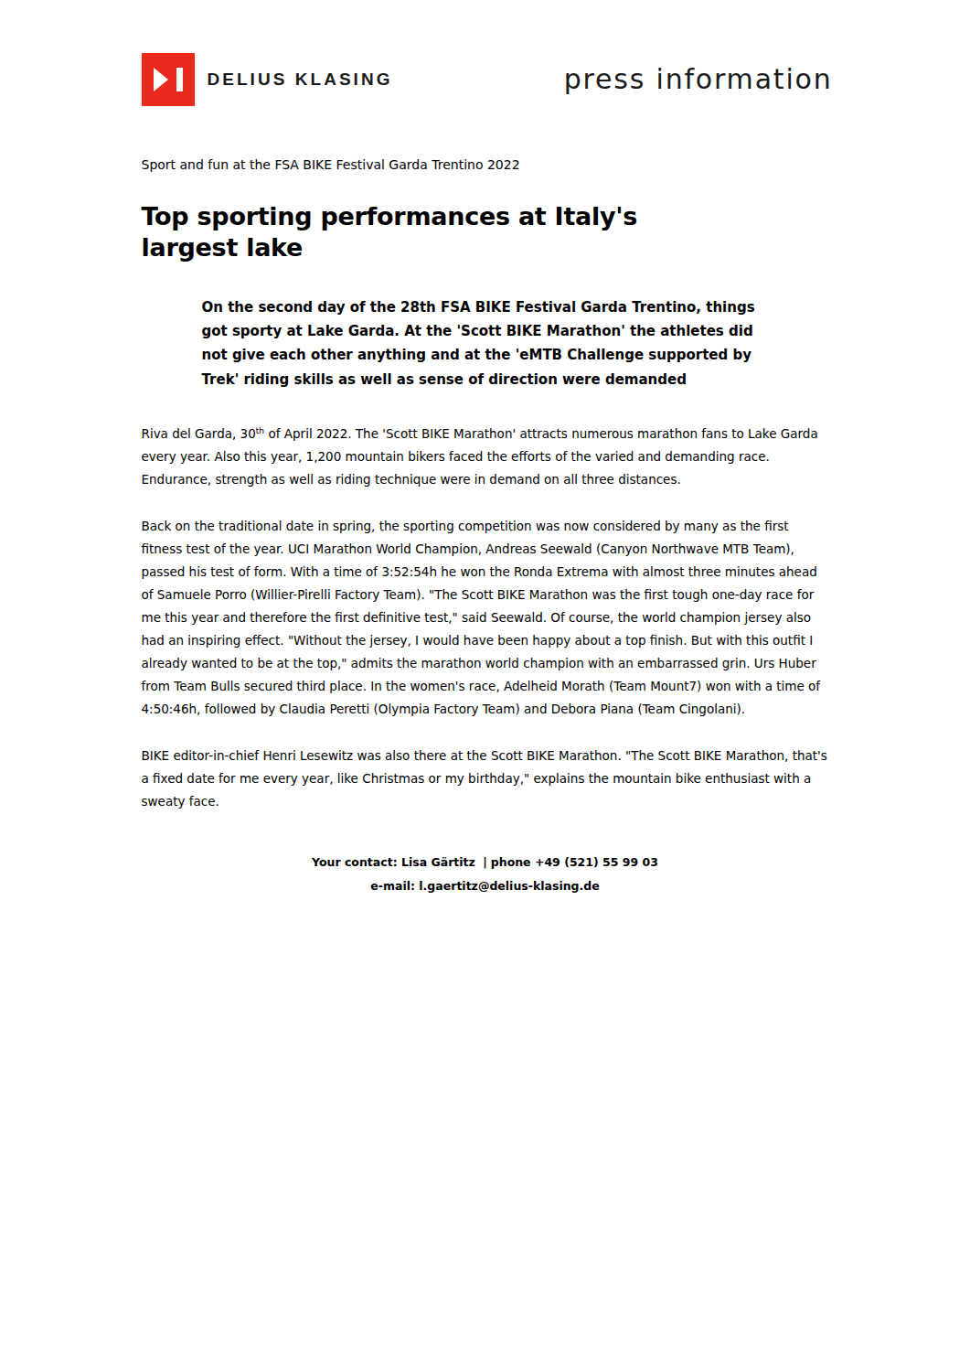DELIUS KLASING
press information
Sport and fun at the FSA BIKE Festival Garda Trentino 2022
Top sporting performances at Italy's
largest lake
On the second day of the 28th FSA BIKE Festival Garda Trentino, things got sporty at Lake Garda. At the 'Scott BIKE Marathon' the athletes did not give each other anything and at the 'eMTB Challenge supported by Trek' riding skills as well as sense of direction were demanded
Riva del Garda, 30th of April 2022. The 'Scott BIKE Marathon' attracts numerous marathon fans to Lake Garda every year. Also this year, 1,200 mountain bikers faced the efforts of the varied and demanding race. Endurance, strength as well as riding technique were in demand on all three distances.
Back on the traditional date in spring, the sporting competition was now considered by many as the first fitness test of the year. UCI Marathon World Champion, Andreas Seewald (Canyon Northwave MTB Team), passed his test of form. With a time of 3:52:54h he won the Ronda Extrema with almost three minutes ahead of Samuele Porro (Willier-Pirelli Factory Team). "The Scott BIKE Marathon was the first tough one-day race for me this year and therefore the first definitive test," said Seewald. Of course, the world champion jersey also had an inspiring effect. "Without the jersey, I would have been happy about a top finish. But with this outfit I already wanted to be at the top," admits the marathon world champion with an embarrassed grin. Urs Huber from Team Bulls secured third place. In the women's race, Adelheid Morath (Team Mount7) won with a time of 4:50:46h, followed by Claudia Peretti (Olympia Factory Team) and Debora Piana (Team Cingolani).
BIKE editor-in-chief Henri Lesewitz was also there at the Scott BIKE Marathon. "The Scott BIKE Marathon, that's a fixed date for me every year, like Christmas or my birthday," explains the mountain bike enthusiast with a sweaty face.
Your contact: Lisa Gärtitz |phone +49 (521) 55 99 03
e-mail: l.gaertitz@delius-klasing.de